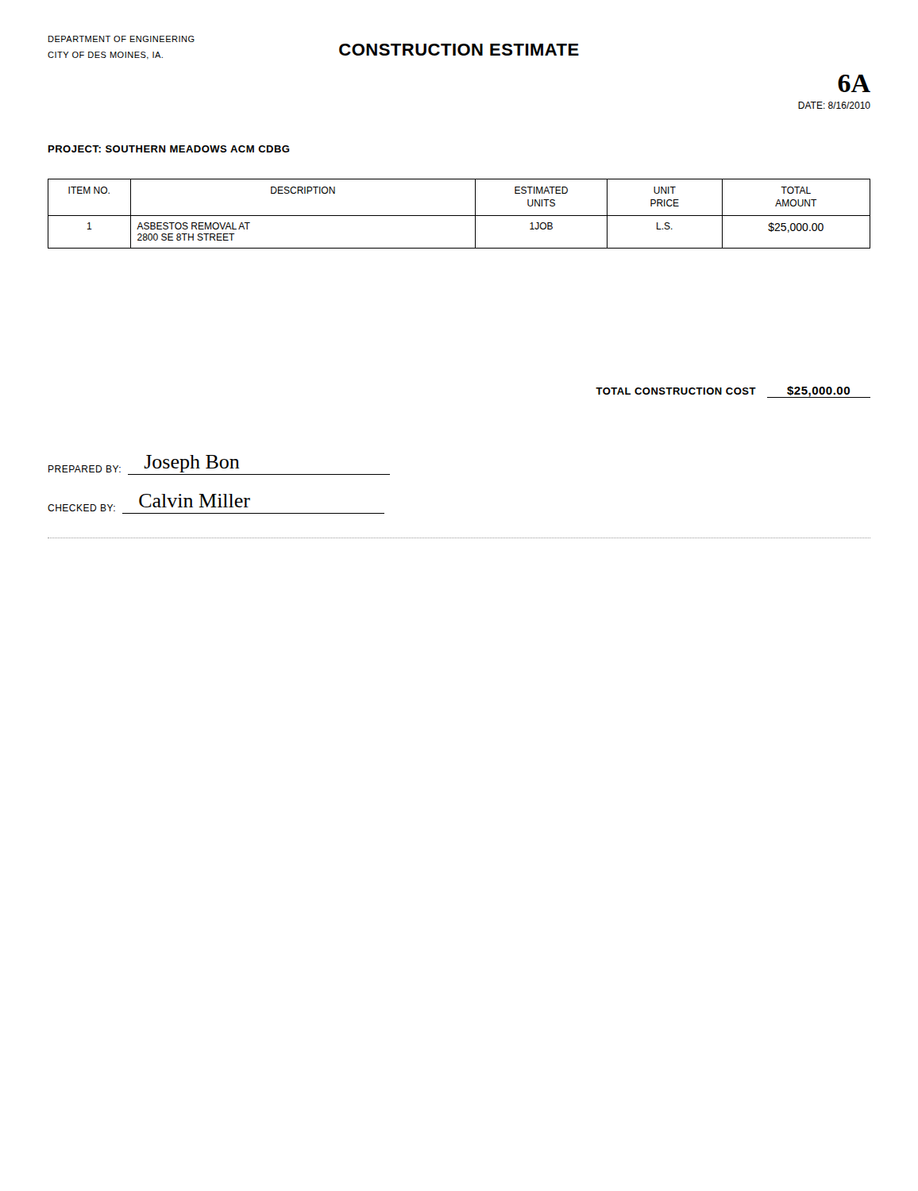DEPARTMENT OF ENGINEERING
CITY OF DES MOINES, IA.
CONSTRUCTION ESTIMATE
6A DATE: 8/16/2010
PROJECT: SOUTHERN MEADOWS ACM CDBG
| ITEM NO. | DESCRIPTION | ESTIMATED UNITS | UNIT PRICE | TOTAL AMOUNT |
| --- | --- | --- | --- | --- |
| 1 | ASBESTOS REMOVAL AT 2800 SE 8TH STREET | 1JOB | L.S. | $25,000.00 |
TOTAL CONSTRUCTION COST $25,000.00
PREPARED BY: Joseph Bon
CHECKED BY: Calvin Miller